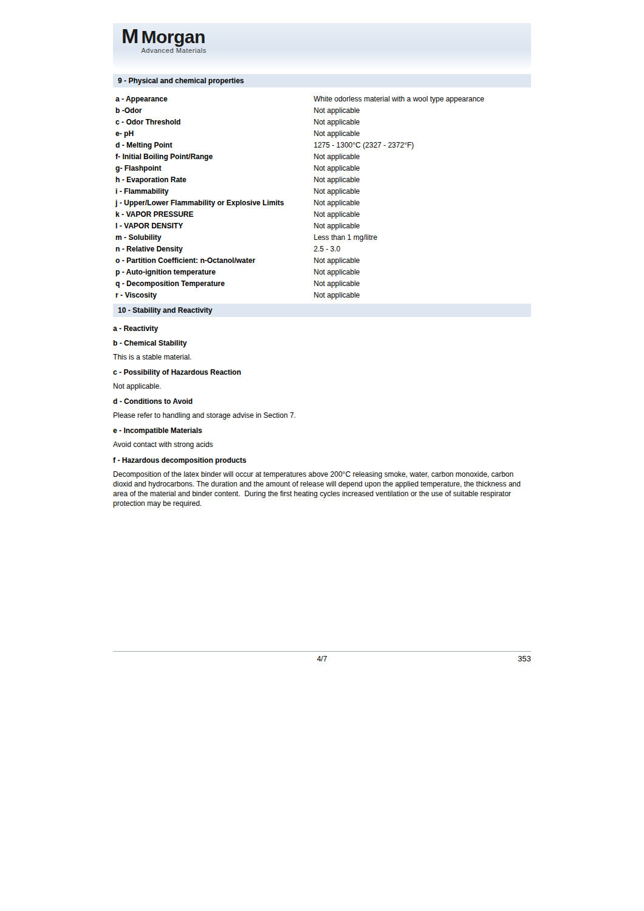M
Morgan
Advanced Materials
9 - Physical and chemical properties
| a - Appearance | White odorless material with a wool type appearance |
| b -Odor | Not applicable |
| c - Odor Threshold | Not applicable |
| e- pH | Not applicable |
| d - Melting Point | 1275 - 1300°C (2327 - 2372°F) |
| f- Initial Boiling Point/Range | Not applicable |
| g- Flashpoint | Not applicable |
| h - Evaporation Rate | Not applicable |
| i - Flammability | Not applicable |
| j - Upper/Lower Flammability or Explosive Limits | Not applicable |
| k - VAPOR PRESSURE | Not applicable |
| l - VAPOR DENSITY | Not applicable |
| m - Solubility | Less than 1 mg/litre |
| n - Relative Density | 2.5 - 3.0 |
| o - Partition Coefficient: n-Octanol/water | Not applicable |
| p - Auto-ignition temperature | Not applicable |
| q - Decomposition Temperature | Not applicable |
| r - Viscosity | Not applicable |
10 - Stability and Reactivity
a - Reactivity
b - Chemical Stability
This is a stable material.
c - Possibility of Hazardous Reaction
Not applicable.
d - Conditions to Avoid
Please refer to handling and storage advise in Section 7.
e - Incompatible Materials
Avoid contact with strong acids
f - Hazardous decomposition products
Decomposition of the latex binder will occur at temperatures above 200°C releasing smoke, water, carbon monoxide, carbon dioxid and hydrocarbons. The duration and the amount of release will depend upon the applied temperature, the thickness and area of the material and binder content. During the first heating cycles increased ventilation or the use of suitable respirator protection may be required.
4/7
353